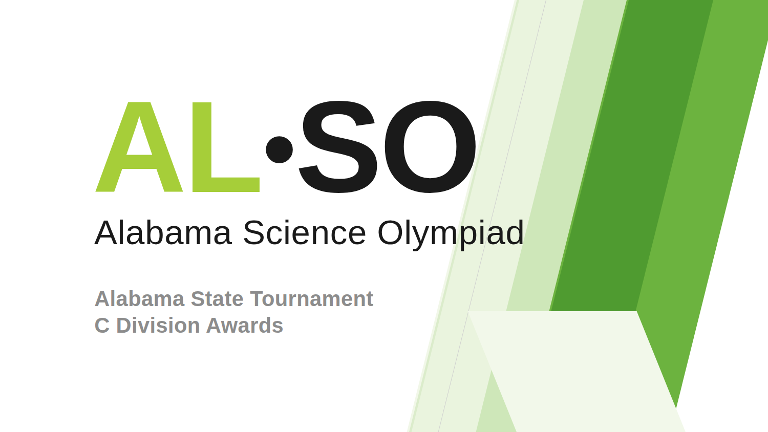AL•SO
Alabama Science Olympiad
Alabama State Tournament C Division Awards